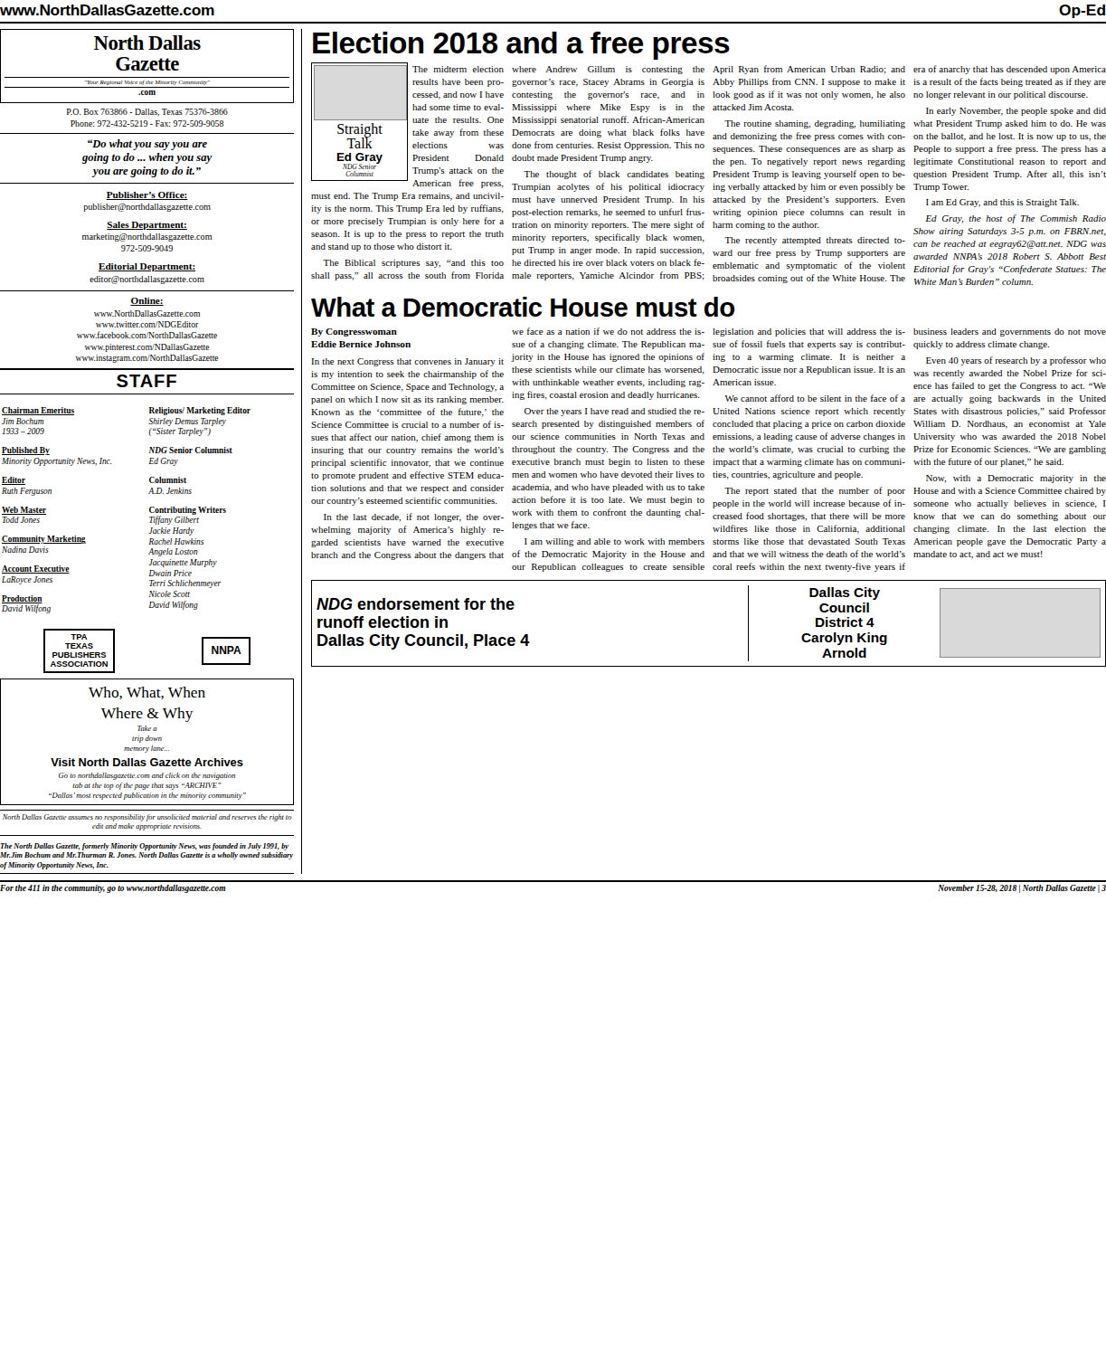www.NorthDallasGazette.com
Op-Ed
North Dallas
Gazette
"Your Regional Voice of the Minority Community"
.com
P.O. Box 763866 - Dallas, Texas 75376-3866
Phone: 972-432-5219 - Fax: 972-509-9058
“Do what you say you are
going to do ... when you say
you are going to do it.”
Publisher’s Office:
publisher@northdallasgazette.com
Sales Department:
marketing@northdallasgazette.com
972-509-9049
Editorial Department:
editor@northdallasgazette.com
Online:
www.NorthDallasGazette.com
www.twitter.com/NDGEditor
www.facebook.com/NorthDallasGazette
www.pinterest.com/NDallasGazette
www.instagram.com/NorthDallasGazette
STAFF
Chairman Emeritus
Jim Bochum
1933 – 2009
Published By
Minority Opportunity News, Inc.
Editor
Ruth Ferguson
Web Master
Todd Jones
Community Marketing
Nadina Davis
Account Executive
LaRoyce Jones
Production
David Wilfong
Religious/ Marketing Editor
Shirley Demus Tarpley
(“Sister Tarpley”)
NDG Senior Columnist
Ed Gray
Columnist
A.D. Jenkins
Contributing Writers
Tiffany Gilbert
Jackie Hardy
Rachel Hawkins
Angela Loston
Jacquinette Murphy
Dwain Price
Terri Schlichenmeyer
Nicole Scott
David Wilfong
TPA
TEXAS
PUBLISHERS
ASSOCIATION
NNPA
Who, What, When
Where & Why
Take a
trip down
memory lane...
Visit North Dallas Gazette Archives
Go to northdallasgazette.com and click on the navigation
tab at the top of the page that says “ARCHIVE”
“Dallas’ most respected publication in the minority community”
North Dallas Gazette assumes no responsibility for unsolicited material and reserves the right to edit and make appropriate revisions.
The North Dallas Gazette, formerly Minority Opportunity News, was founded in July 1991, by Mr.Jim Bochum and Mr.Thurman R. Jones. North Dallas Gazette is a wholly owned subsidiary of Minority Opportunity News, Inc.
Election 2018 and a free press
Straight
Talk
Ed Gray
NDG Senior
Columnist
The midterm election results have been processed, and now I have had some time to evaluate the results. One take away from these elections was President Donald Trump's attack on the American free press, must end. The Trump Era remains, and uncivility is the norm. This Trump Era led by ruffians, or more precisely Trumpian is only here for a season. It is up to the press to report the truth and stand up to those who distort it.
The Biblical scriptures say, “and this too shall pass,” all across the south from Florida where Andrew Gillum is contesting the governor’s race, Stacey Abrams in Georgia is contesting the governor's race, and in Mississippi where Mike Espy is in the Mississippi senatorial runoff. African-American Democrats are doing what black folks have done from centuries. Resist Oppression. This no doubt made President Trump angry.
The thought of black candidates beating Trumpian acolytes of his political idiocracy must have unnerved President Trump. In his post-election remarks, he seemed to unfurl frustration on minority reporters. The mere sight of minority reporters, specifically black women, put Trump in anger mode. In rapid succession, he directed his ire over black voters on black female reporters, Yamiche Alcindor from PBS; April Ryan from American Urban Radio; and Abby Phillips from CNN. I suppose to make it look good as if it was not only women, he also attacked Jim Acosta.
The routine shaming, degrading, humiliating and demonizing the free press comes with consequences. These consequences are as sharp as the pen. To negatively report news regarding President Trump is leaving yourself open to being verbally attacked by him or even possibly be attacked by the President’s supporters. Even writing opinion piece columns can result in harm coming to the author.
The recently attempted threats directed toward our free press by Trump supporters are emblematic and symptomatic of the violent broadsides coming out of the White House. The era of anarchy that has descended upon America is a result of the facts being treated as if they are no longer relevant in our political discourse.
In early November, the people spoke and did what President Trump asked him to do. He was on the ballot, and he lost. It is now up to us, the People to support a free press. The press has a legitimate Constitutional reason to report and question President Trump. After all, this isn’t Trump Tower.
I am Ed Gray, and this is Straight Talk.
Ed Gray, the host of The Commish Radio Show airing Saturdays 3-5 p.m. on FBRN.net, can be reached at eegray62@att.net. NDG was awarded NNPA’s 2018 Robert S. Abbott Best Editorial for Gray's “Confederate Statues: The White Man’s Burden” column.
What a Democratic House must do
By Congresswoman
Eddie Bernice Johnson
In the next Congress that convenes in January it is my intention to seek the chairmanship of the Committee on Science, Space and Technology, a panel on which I now sit as its ranking member. Known as the ‘committee of the future,’ the Science Committee is crucial to a number of issues that affect our nation, chief among them is insuring that our country remains the world’s principal scientific innovator, that we continue to promote prudent and effective STEM education solutions and that we respect and consider our country’s esteemed scientific communities.
In the last decade, if not longer, the overwhelming majority of America’s highly regarded scientists have warned the executive branch and the Congress about the dangers that we face as a nation if we do not address the issue of a changing climate. The Republican majority in the House has ignored the opinions of these scientists while our climate has worsened, with unthinkable weather events, including raging fires, coastal erosion and deadly hurricanes.
Over the years I have read and studied the research presented by distinguished members of our science communities in North Texas and throughout the country. The Congress and the executive branch must begin to listen to these men and women who have devoted their lives to academia, and who have pleaded with us to take action before it is too late. We must begin to work with them to confront the daunting challenges that we face.
I am willing and able to work with members of the Democratic Majority in the House and our Republican colleagues to create sensible legislation and policies that will address the issue of fossil fuels that experts say is contributing to a warming climate. It is neither a Democratic issue nor a Republican issue. It is an American issue.
We cannot afford to be silent in the face of a United Nations science report which recently concluded that placing a price on carbon dioxide emissions, a leading cause of adverse changes in the world’s climate, was crucial to curbing the impact that a warming climate has on communities, countries, agriculture and people.
The report stated that the number of poor people in the world will increase because of increased food shortages, that there will be more wildfires like those in California, additional storms like those that devastated South Texas and that we will witness the death of the world’s coral reefs within the next twenty-five years if business leaders and governments do not move quickly to address climate change.
Even 40 years of research by a professor who was recently awarded the Nobel Prize for science has failed to get the Congress to act. “We are actually going backwards in the United States with disastrous policies,” said Professor William D. Nordhaus, an economist at Yale University who was awarded the 2018 Nobel Prize for Economic Sciences. “We are gambling with the future of our planet,” he said.
Now, with a Democratic majority in the House and with a Science Committee chaired by someone who actually believes in science, I know that we can do something about our changing climate. In the last election the American people gave the Democratic Party a mandate to act, and act we must!
NDG endorsement for the
runoff election in
Dallas City Council, Place 4
Dallas City
Council
District 4
Carolyn King
Arnold
For the 411 in the community, go to www.northdallasgazette.com
November 15-28, 2018 | North Dallas Gazette | 3